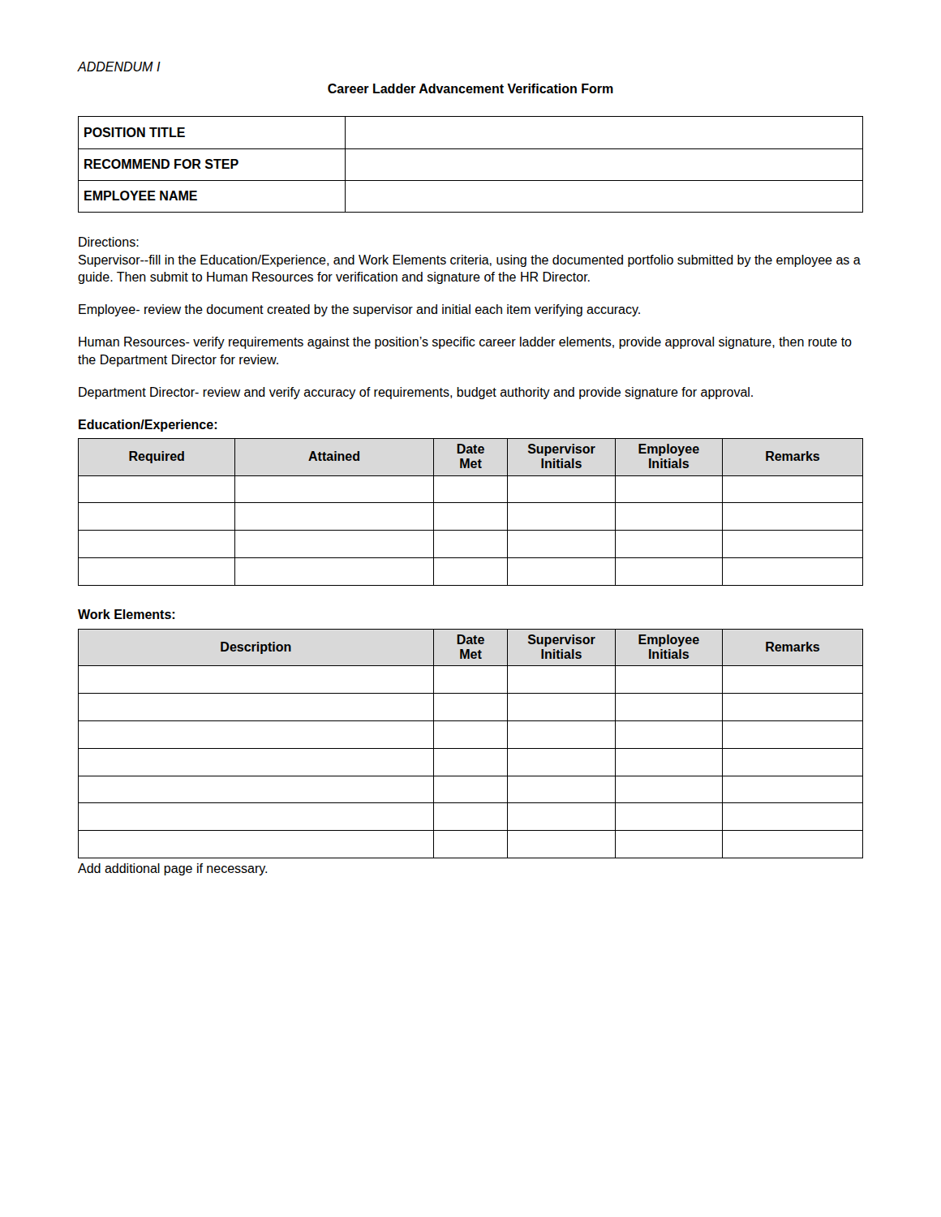ADDENDUM I
Career Ladder Advancement Verification Form
| POSITION TITLE | |
| RECOMMEND FOR STEP | |
| EMPLOYEE NAME | |
Directions:
Supervisor--fill in the Education/Experience, and Work Elements criteria, using the documented portfolio submitted by the employee as a guide. Then submit to Human Resources for verification and signature of the HR Director.
Employee- review the document created by the supervisor and initial each item verifying accuracy.
Human Resources- verify requirements against the position’s specific career ladder elements, provide approval signature, then route to the Department Director for review.
Department Director- review and verify accuracy of requirements, budget authority and provide signature for approval.
Education/Experience:
| Required | Attained | Date Met | Supervisor Initials | Employee Initials | Remarks |
| --- | --- | --- | --- | --- | --- |
Work Elements:
| Description | Date Met | Supervisor Initials | Employee Initials | Remarks |
| --- | --- | --- | --- | --- |
Add additional page if necessary.